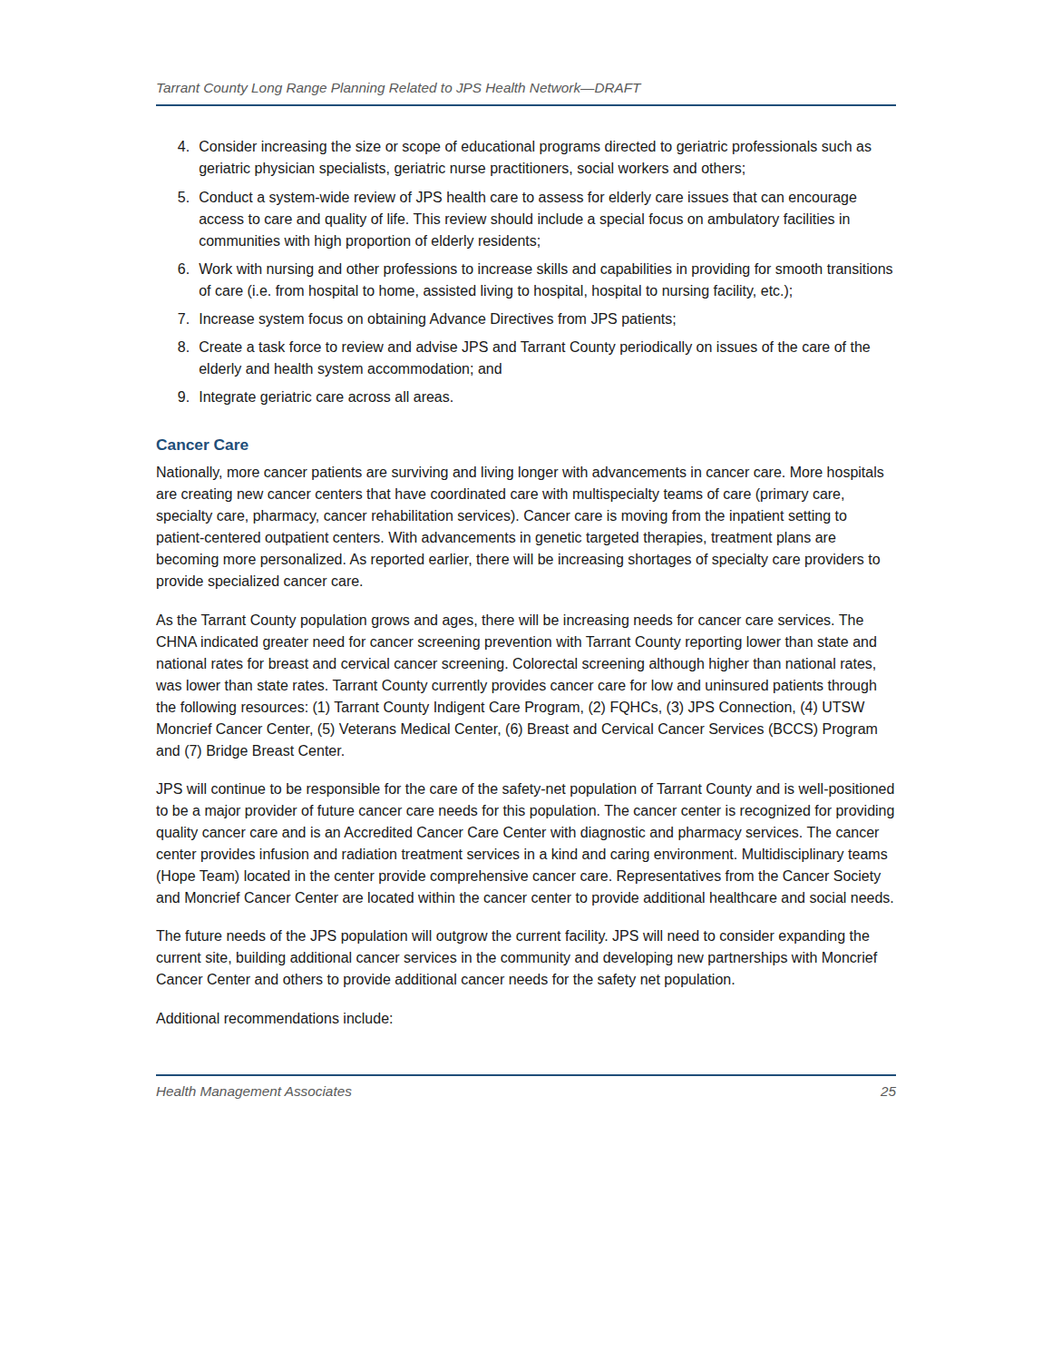Tarrant County Long Range Planning Related to JPS Health Network—DRAFT
Consider increasing the size or scope of educational programs directed to geriatric professionals such as geriatric physician specialists, geriatric nurse practitioners, social workers and others;
Conduct a system-wide review of JPS health care to assess for elderly care issues that can encourage access to care and quality of life. This review should include a special focus on ambulatory facilities in communities with high proportion of elderly residents;
Work with nursing and other professions to increase skills and capabilities in providing for smooth transitions of care (i.e. from hospital to home, assisted living to hospital, hospital to nursing facility, etc.);
Increase system focus on obtaining Advance Directives from JPS patients;
Create a task force to review and advise JPS and Tarrant County periodically on issues of the care of the elderly and health system accommodation; and
Integrate geriatric care across all areas.
Cancer Care
Nationally, more cancer patients are surviving and living longer with advancements in cancer care. More hospitals are creating new cancer centers that have coordinated care with multispecialty teams of care (primary care, specialty care, pharmacy, cancer rehabilitation services). Cancer care is moving from the inpatient setting to patient-centered outpatient centers. With advancements in genetic targeted therapies, treatment plans are becoming more personalized. As reported earlier, there will be increasing shortages of specialty care providers to provide specialized cancer care.
As the Tarrant County population grows and ages, there will be increasing needs for cancer care services. The CHNA indicated greater need for cancer screening prevention with Tarrant County reporting lower than state and national rates for breast and cervical cancer screening. Colorectal screening although higher than national rates, was lower than state rates. Tarrant County currently provides cancer care for low and uninsured patients through the following resources: (1) Tarrant County Indigent Care Program, (2) FQHCs, (3) JPS Connection, (4) UTSW Moncrief Cancer Center, (5) Veterans Medical Center, (6) Breast and Cervical Cancer Services (BCCS) Program and (7) Bridge Breast Center.
JPS will continue to be responsible for the care of the safety-net population of Tarrant County and is well-positioned to be a major provider of future cancer care needs for this population. The cancer center is recognized for providing quality cancer care and is an Accredited Cancer Care Center with diagnostic and pharmacy services. The cancer center provides infusion and radiation treatment services in a kind and caring environment. Multidisciplinary teams (Hope Team) located in the center provide comprehensive cancer care. Representatives from the Cancer Society and Moncrief Cancer Center are located within the cancer center to provide additional healthcare and social needs.
The future needs of the JPS population will outgrow the current facility. JPS will need to consider expanding the current site, building additional cancer services in the community and developing new partnerships with Moncrief Cancer Center and others to provide additional cancer needs for the safety net population.
Additional recommendations include:
Health Management Associates 25